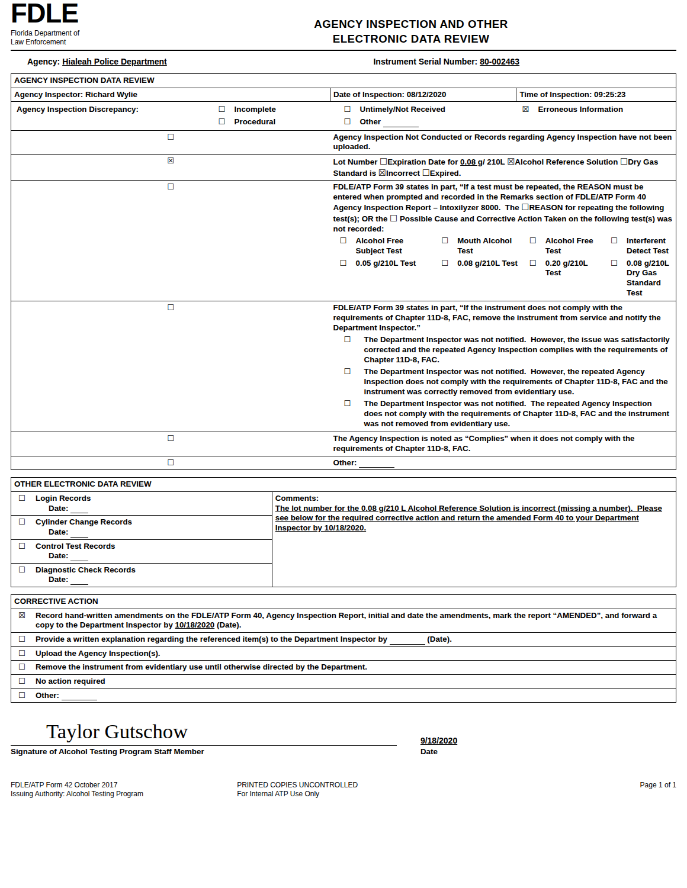FDLE
Florida Department of
Law Enforcement
AGENCY INSPECTION AND OTHER
ELECTRONIC DATA REVIEW
Agency: Hialeah Police Department
Instrument Serial Number: 80-002463
| AGENCY INSPECTION DATA REVIEW |
| Agency Inspector: Richard Wylie | Date of Inspection: 08/12/2020 | Time of Inspection: 09:25:23 |
| / Agency Inspection Discrepancy: / ☐ / Incomplete / ☐ / Untimely/Not Received / ☒ / Erroneous Information / / / ☐ / Procedural / ☐ / Other / / / |
| ☐ | Agency Inspection Not Conducted or Records regarding Agency Inspection have not been uploaded. |
| ☒ | Lot Number ☐ Expiration Date for 0.08 g / 210L ☒ Alcohol Reference Solution ☐ Dry Gas Standard is ☒ Incorrect ☐ Expired. |
| ☐ | FDLE/ATP Form 39 states in part, “If a test must be repeated, the REASON must be entered when prompted and recorded in the Remarks section of FDLE/ATP Form 40 Agency Inspection Report – Intoxilyzer 8000. The ☐ REASON for repeating the following test(s); OR the ☐ Possible Cause and Corrective Action Taken on the following test(s) was not recorded: / ☐ / Alcohol Free Subject Test / ☐ / Mouth Alcohol Test / ☐ / Alcohol Free Test / ☐ / Interferent Detect Test / / ☐ / 0.05 g/210L Test / ☐ / 0.08 g/210L Test / ☐ / 0.20 g/210L Test / ☐ / 0.08 g/210L Dry Gas Standard Test / |
| ☐ | FDLE/ATP Form 39 states in part, “If the instrument does not comply with the requirements of Chapter 11D-8, FAC, remove the instrument from service and notify the Department Inspector.” / ☐ / The Department Inspector was not notified. However, the issue was satisfactorily corrected and the repeated Agency Inspection complies with the requirements of Chapter 11D-8, FAC. / / ☐ / The Department Inspector was not notified. However, the repeated Agency Inspection does not comply with the requirements of Chapter 11D-8, FAC and the instrument was correctly removed from evidentiary use. / / ☐ / The Department Inspector was not notified. The repeated Agency Inspection does not comply with the requirements of Chapter 11D-8, FAC and the instrument was not removed from evidentiary use. / |
| ☐ | The Agency Inspection is noted as “Complies” when it does not comply with the requirements of Chapter 11D-8, FAC. |
| ☐ | Other: |
| OTHER ELECTRONIC DATA REVIEW |
| ☐ | Login Records Date: | Comments: The lot number for the 0.08 g/210 L Alcohol Reference Solution is incorrect (missing a number). Please see below for the required corrective action and return the amended Form 40 to your Department Inspector by 10/18/2020. |
| ☐ | Cylinder Change Records Date: |
| ☐ | Control Test Records Date: |
| ☐ | Diagnostic Check Records Date: |
| CORRECTIVE ACTION |
| ☒ | Record hand-written amendments on the FDLE/ATP Form 40, Agency Inspection Report, initial and date the amendments, mark the report “AMENDED”, and forward a copy to the Department Inspector by 10/18/2020 (Date). |
| ☐ | Provide a written explanation regarding the referenced item(s) to the Department Inspector by (Date). |
| ☐ | Upload the Agency Inspection(s). |
| ☐ | Remove the instrument from evidentiary use until otherwise directed by the Department. |
| ☐ | No action required |
| ☐ | Other: |
Taylor Gutschow
Signature of Alcohol Testing Program Staff Member
9/18/2020
Date
FDLE/ATP Form 42 October 2017
Issuing Authority: Alcohol Testing Program
PRINTED COPIES UNCONTROLLED
For Internal ATP Use Only
Page 1 of 1